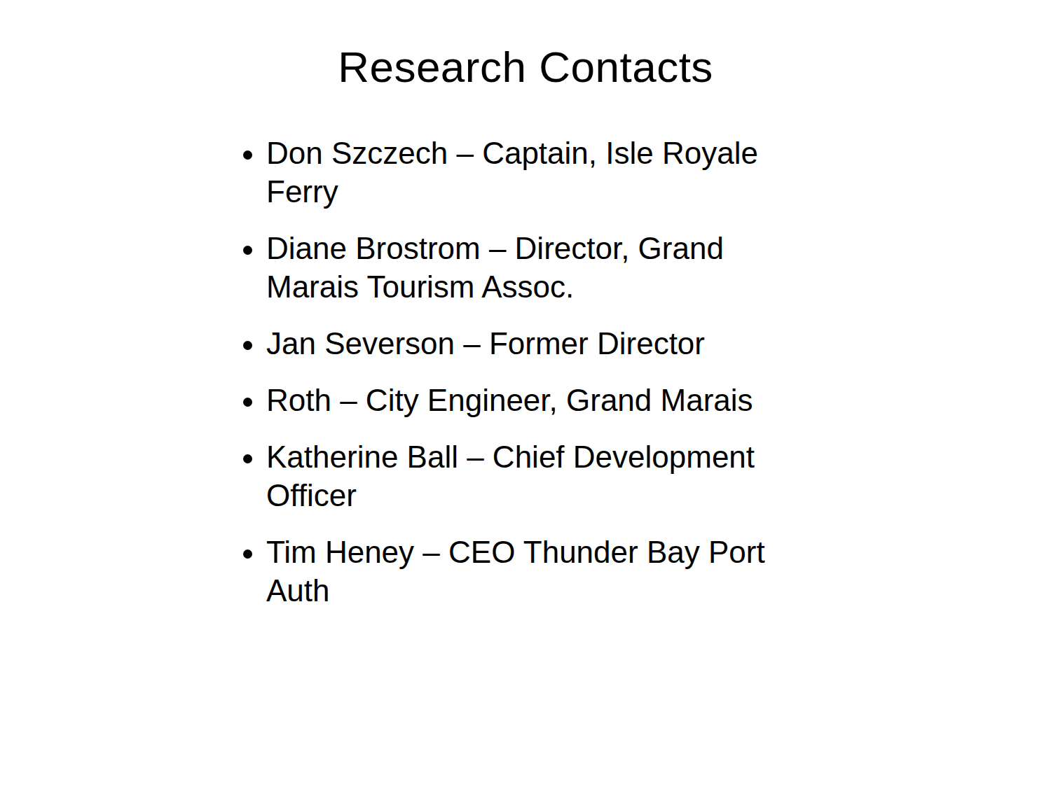Research Contacts
Don Szczech – Captain, Isle Royale Ferry
Diane Brostrom – Director, Grand Marais Tourism Assoc.
Jan Severson – Former Director
Roth – City Engineer, Grand Marais
Katherine Ball – Chief Development Officer
Tim Heney – CEO Thunder Bay Port Auth